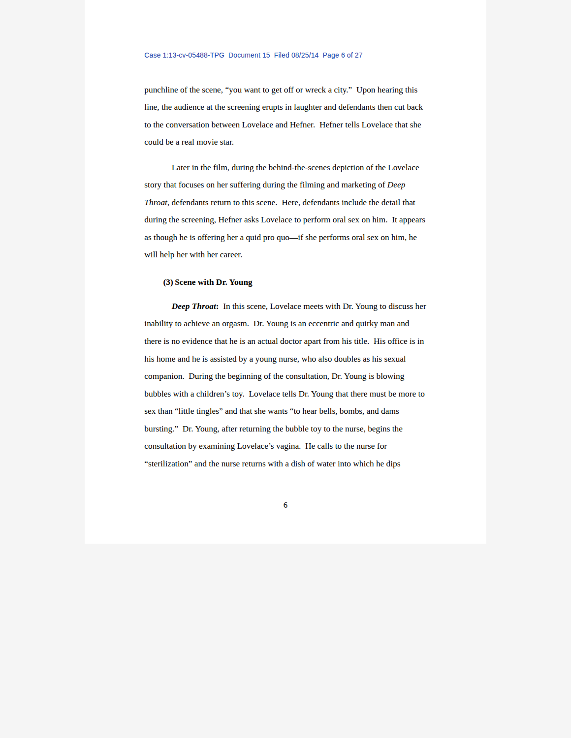Case 1:13-cv-05488-TPG Document 15 Filed 08/25/14 Page 6 of 27
punchline of the scene, “you want to get off or wreck a city.” Upon hearing this line, the audience at the screening erupts in laughter and defendants then cut back to the conversation between Lovelace and Hefner. Hefner tells Lovelace that she could be a real movie star.
Later in the film, during the behind-the-scenes depiction of the Lovelace story that focuses on her suffering during the filming and marketing of Deep Throat, defendants return to this scene. Here, defendants include the detail that during the screening, Hefner asks Lovelace to perform oral sex on him. It appears as though he is offering her a quid pro quo—if she performs oral sex on him, he will help her with her career.
(3) Scene with Dr. Young
Deep Throat: In this scene, Lovelace meets with Dr. Young to discuss her inability to achieve an orgasm. Dr. Young is an eccentric and quirky man and there is no evidence that he is an actual doctor apart from his title. His office is in his home and he is assisted by a young nurse, who also doubles as his sexual companion. During the beginning of the consultation, Dr. Young is blowing bubbles with a children’s toy. Lovelace tells Dr. Young that there must be more to sex than “little tingles” and that she wants “to hear bells, bombs, and dams bursting.” Dr. Young, after returning the bubble toy to the nurse, begins the consultation by examining Lovelace’s vagina. He calls to the nurse for “sterilization” and the nurse returns with a dish of water into which he dips
6